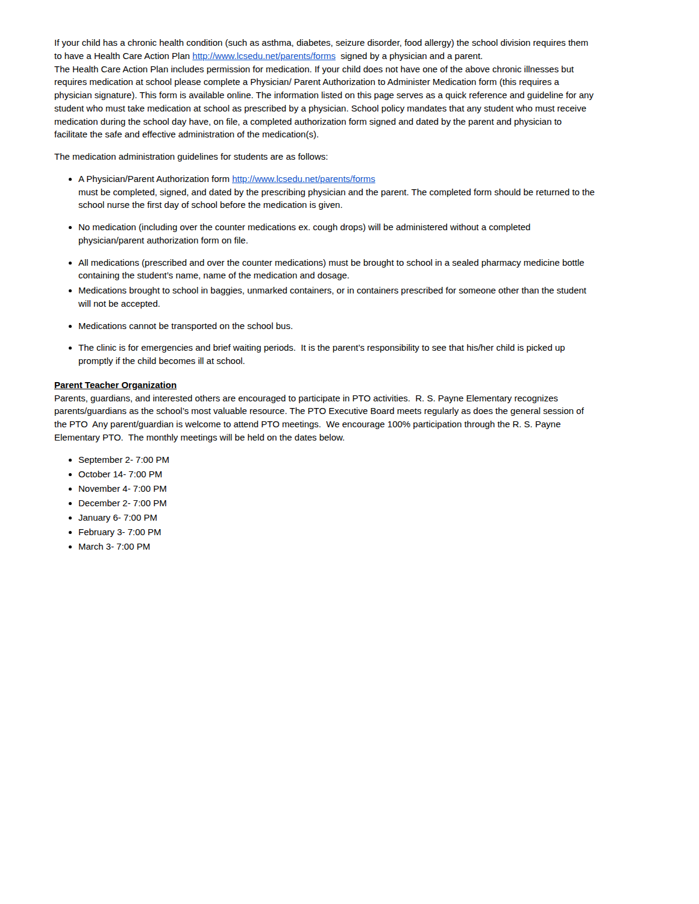If your child has a chronic health condition (such as asthma, diabetes, seizure disorder, food allergy) the school division requires them to have a Health Care Action Plan http://www.lcsedu.net/parents/forms signed by a physician and a parent.
The Health Care Action Plan includes permission for medication. If your child does not have one of the above chronic illnesses but requires medication at school please complete a Physician/ Parent Authorization to Administer Medication form (this requires a physician signature). This form is available online. The information listed on this page serves as a quick reference and guideline for any student who must take medication at school as prescribed by a physician. School policy mandates that any student who must receive medication during the school day have, on file, a completed authorization form signed and dated by the parent and physician to facilitate the safe and effective administration of the medication(s).
The medication administration guidelines for students are as follows:
A Physician/Parent Authorization form http://www.lcsedu.net/parents/forms
must be completed, signed, and dated by the prescribing physician and the parent. The completed form should be returned to the school nurse the first day of school before the medication is given.
No medication (including over the counter medications ex. cough drops) will be administered without a completed physician/parent authorization form on file.
All medications (prescribed and over the counter medications) must be brought to school in a sealed pharmacy medicine bottle containing the student’s name, name of the medication and dosage.
Medications brought to school in baggies, unmarked containers, or in containers prescribed for someone other than the student will not be accepted.
Medications cannot be transported on the school bus.
The clinic is for emergencies and brief waiting periods. It is the parent’s responsibility to see that his/her child is picked up promptly if the child becomes ill at school.
Parent Teacher Organization
Parents, guardians, and interested others are encouraged to participate in PTO activities. R. S. Payne Elementary recognizes parents/guardians as the school’s most valuable resource. The PTO Executive Board meets regularly as does the general session of the PTO Any parent/guardian is welcome to attend PTO meetings. We encourage 100% participation through the R. S. Payne Elementary PTO. The monthly meetings will be held on the dates below.
September 2- 7:00 PM
October 14- 7:00 PM
November 4- 7:00 PM
December 2- 7:00 PM
January 6- 7:00 PM
February 3- 7:00 PM
March 3- 7:00 PM